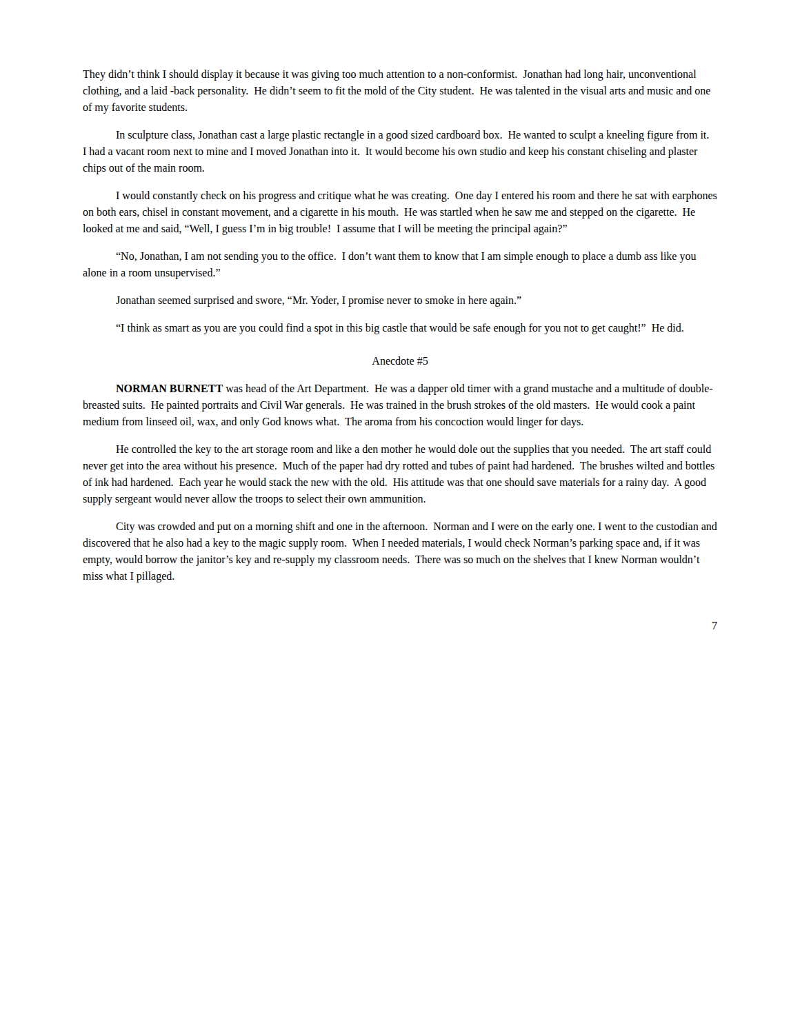They didn’t think I should display it because it was giving too much attention to a non-conformist. Jonathan had long hair, unconventional clothing, and a laid -back personality. He didn’t seem to fit the mold of the City student. He was talented in the visual arts and music and one of my favorite students.
In sculpture class, Jonathan cast a large plastic rectangle in a good sized cardboard box. He wanted to sculpt a kneeling figure from it. I had a vacant room next to mine and I moved Jonathan into it. It would become his own studio and keep his constant chiseling and plaster chips out of the main room.
I would constantly check on his progress and critique what he was creating. One day I entered his room and there he sat with earphones on both ears, chisel in constant movement, and a cigarette in his mouth. He was startled when he saw me and stepped on the cigarette. He looked at me and said, “Well, I guess I’m in big trouble! I assume that I will be meeting the principal again?”
“No, Jonathan, I am not sending you to the office. I don’t want them to know that I am simple enough to place a dumb ass like you alone in a room unsupervised.”
Jonathan seemed surprised and swore, “Mr. Yoder, I promise never to smoke in here again.”
“I think as smart as you are you could find a spot in this big castle that would be safe enough for you not to get caught!” He did.
Anecdote #5
NORMAN BURNETT was head of the Art Department. He was a dapper old timer with a grand mustache and a multitude of double-breasted suits. He painted portraits and Civil War generals. He was trained in the brush strokes of the old masters. He would cook a paint medium from linseed oil, wax, and only God knows what. The aroma from his concoction would linger for days.
He controlled the key to the art storage room and like a den mother he would dole out the supplies that you needed. The art staff could never get into the area without his presence. Much of the paper had dry rotted and tubes of paint had hardened. The brushes wilted and bottles of ink had hardened. Each year he would stack the new with the old. His attitude was that one should save materials for a rainy day. A good supply sergeant would never allow the troops to select their own ammunition.
City was crowded and put on a morning shift and one in the afternoon. Norman and I were on the early one. I went to the custodian and discovered that he also had a key to the magic supply room. When I needed materials, I would check Norman’s parking space and, if it was empty, would borrow the janitor’s key and re-supply my classroom needs. There was so much on the shelves that I knew Norman wouldn’t miss what I pillaged.
7